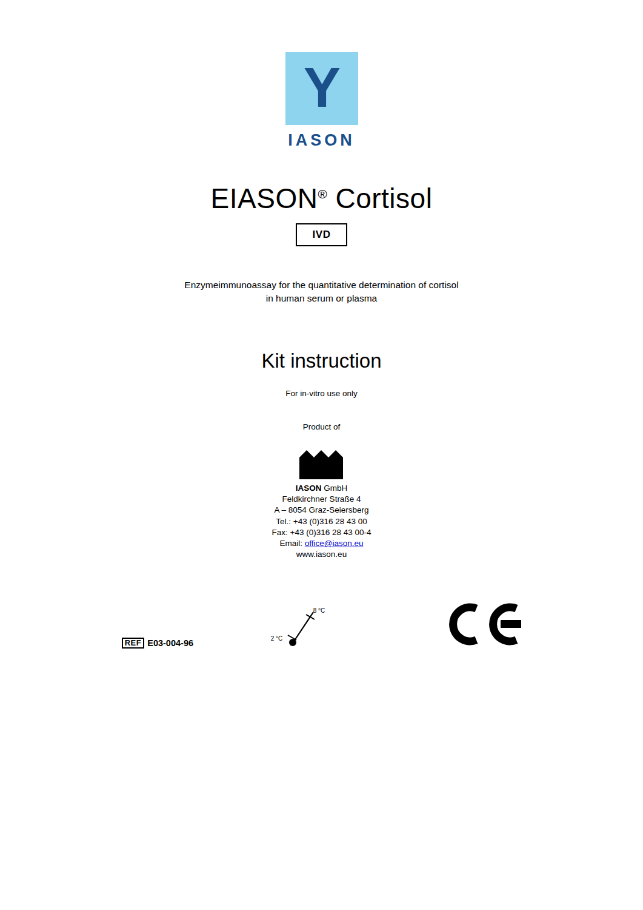Y
IASON
EIASON® Cortisol
IVD
Enzymeimmunoassay for the quantitative determination of cortisol
in human serum or plasma
Kit instruction
For in-vitro use only
Product of
IASON GmbH
Feldkirchner Straße 4
A – 8054 Graz-Seiersberg
Tel.: +43 (0)316 28 43 00
Fax: +43 (0)316 28 43 00-4
Email: office@iason.eu
www.iason.eu
REF E03-004-96
8 °C 2 °C